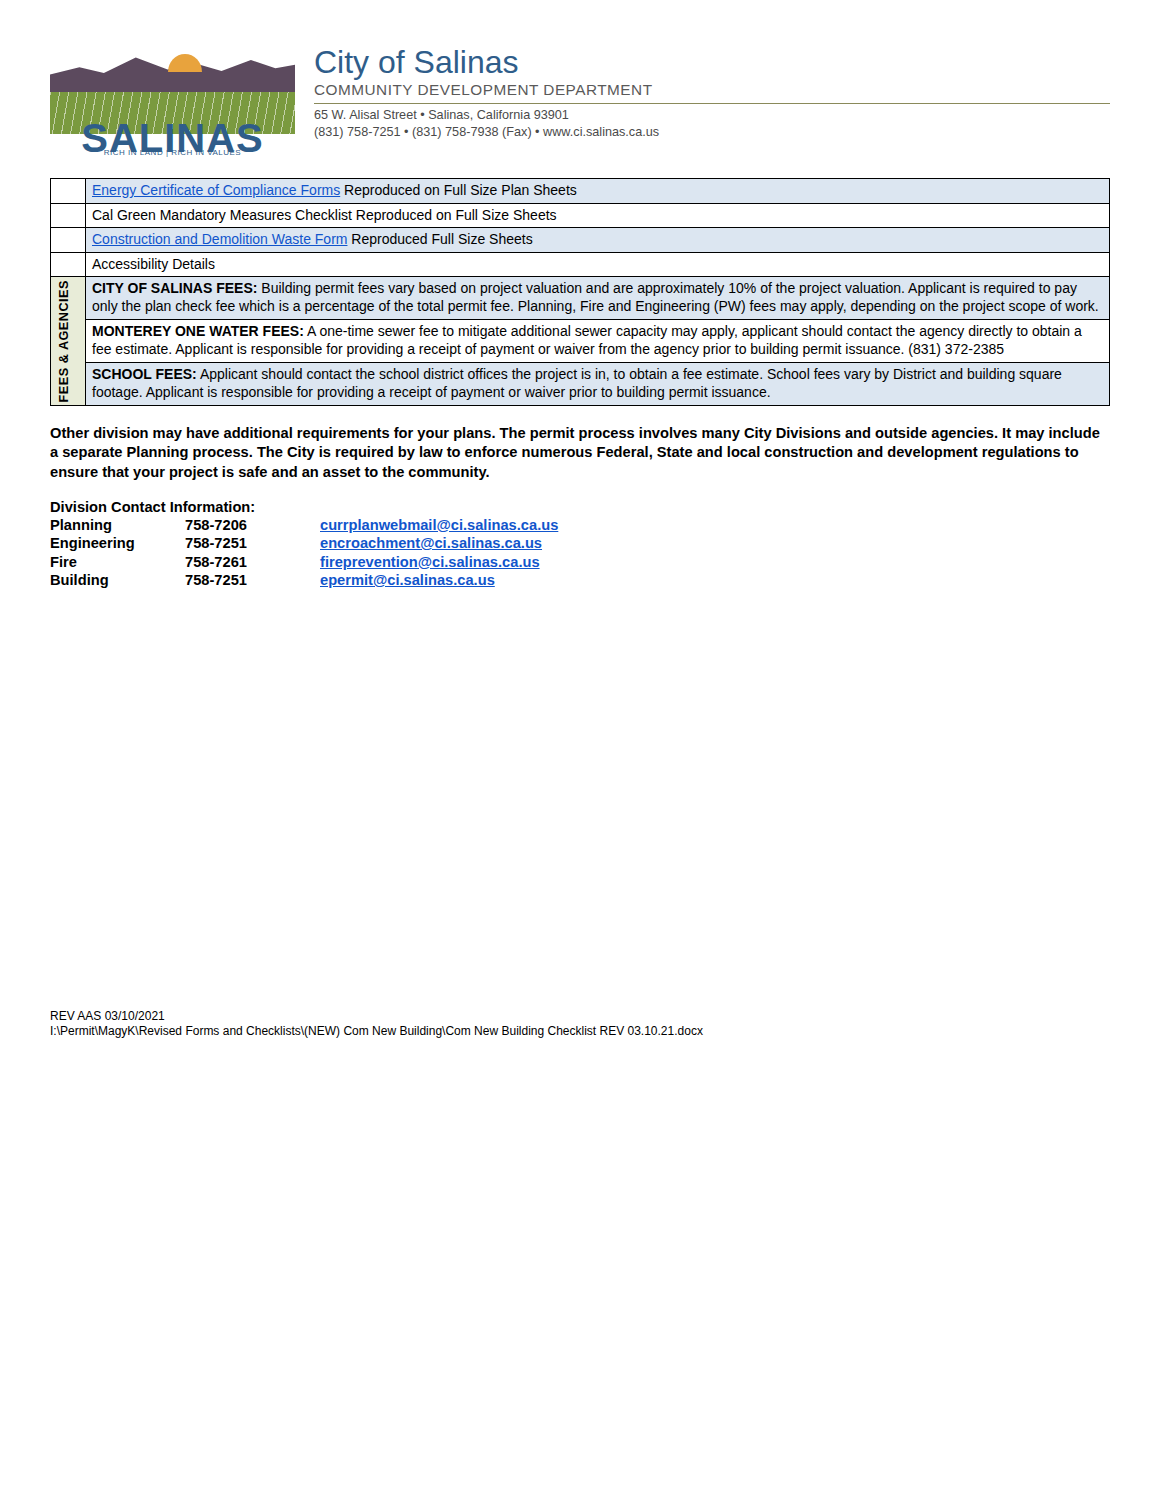SALINAS
RICH IN LAND | RICH IN VALUES
City of Salinas
COMMUNITY DEVELOPMENT DEPARTMENT
65 W. Alisal Street • Salinas, California 93901
(831) 758-7251 • (831) 758-7938 (Fax) • www.ci.salinas.ca.us
| | Energy Certificate of Compliance Forms Reproduced on Full Size Plan Sheets |
| | Cal Green Mandatory Measures Checklist Reproduced on Full Size Sheets |
| | Construction and Demolition Waste Form Reproduced Full Size Sheets |
| | Accessibility Details |
| FEES & AGENCIES | CITY OF SALINAS FEES: Building permit fees vary based on project valuation and are approximately 10% of the project valuation. Applicant is required to pay only the plan check fee which is a percentage of the total permit fee. Planning, Fire and Engineering (PW) fees may apply, depending on the project scope of work. |
| MONTEREY ONE WATER FEES: A one-time sewer fee to mitigate additional sewer capacity may apply, applicant should contact the agency directly to obtain a fee estimate. Applicant is responsible for providing a receipt of payment or waiver from the agency prior to building permit issuance. (831) 372-2385 |
| SCHOOL FEES: Applicant should contact the school district offices the project is in, to obtain a fee estimate. School fees vary by District and building square footage. Applicant is responsible for providing a receipt of payment or waiver prior to building permit issuance. |
Other division may have additional requirements for your plans. The permit process involves many City Divisions and outside agencies. It may include a separate Planning process. The City is required by law to enforce numerous Federal, State and local construction and development regulations to ensure that your project is safe and an asset to the community.
Division Contact Information:
| Planning | 758-7206 | currplanwebmail@ci.salinas.ca.us |
| Engineering | 758-7251 | encroachment@ci.salinas.ca.us |
| Fire | 758-7261 | fireprevention@ci.salinas.ca.us |
| Building | 758-7251 | epermit@ci.salinas.ca.us |
REV AAS 03/10/2021
I:\Permit\MagyK\Revised Forms and Checklists\(NEW) Com New Building\Com New Building Checklist REV 03.10.21.docx